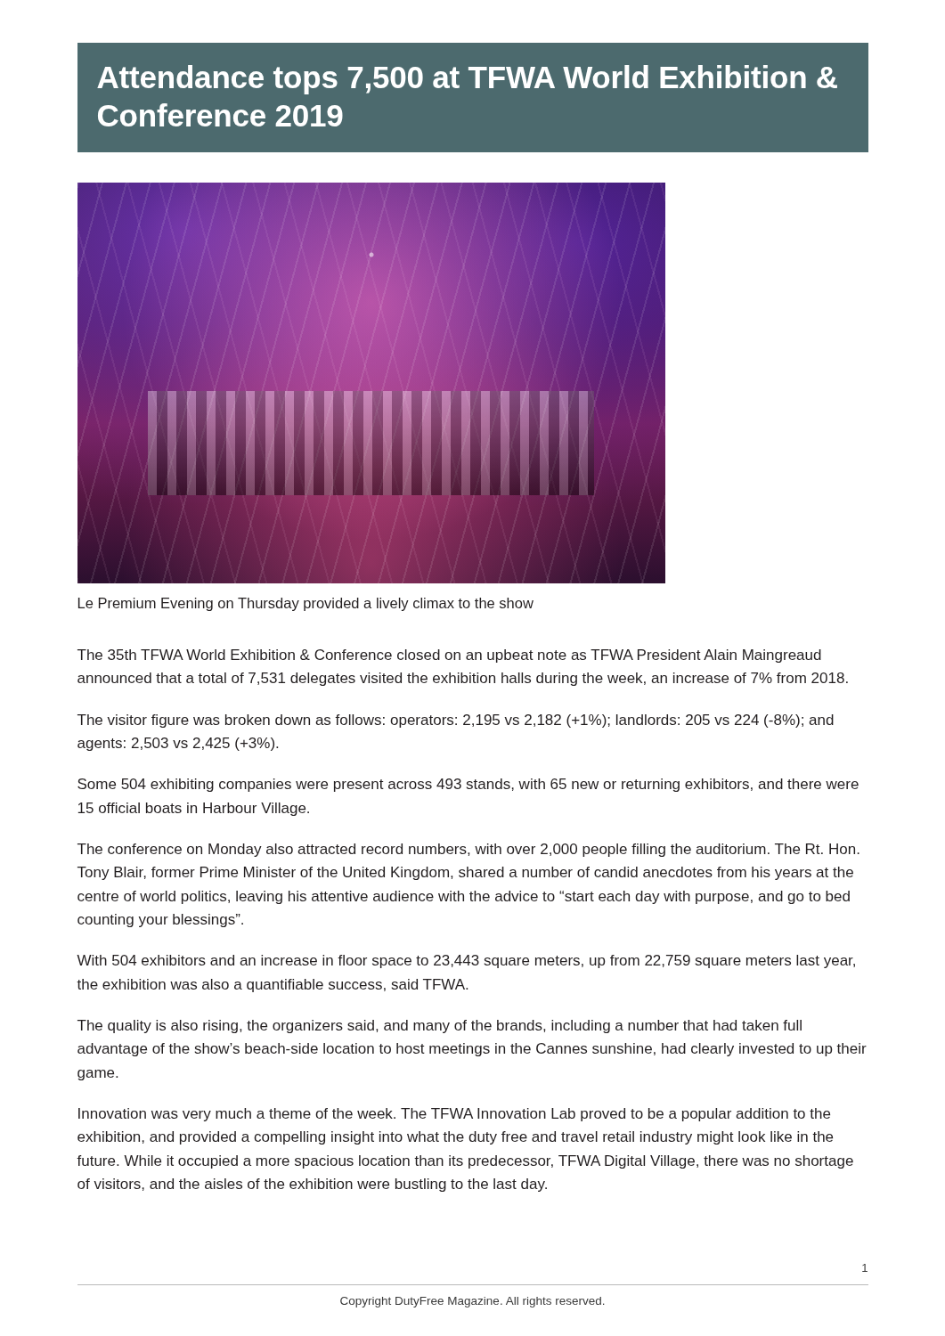Attendance tops 7,500 at TFWA World Exhibition & Conference 2019
Le Premium Evening on Thursday provided a lively climax to the show
The 35th TFWA World Exhibition & Conference closed on an upbeat note as TFWA President Alain Maingreaud announced that a total of 7,531 delegates visited the exhibition halls during the week, an increase of 7% from 2018.
The visitor figure was broken down as follows: operators: 2,195 vs 2,182 (+1%); landlords: 205 vs 224 (-8%); and agents: 2,503 vs 2,425 (+3%).
Some 504 exhibiting companies were present across 493 stands, with 65 new or returning exhibitors, and there were 15 official boats in Harbour Village.
The conference on Monday also attracted record numbers, with over 2,000 people filling the auditorium. The Rt. Hon. Tony Blair, former Prime Minister of the United Kingdom, shared a number of candid anecdotes from his years at the centre of world politics, leaving his attentive audience with the advice to “start each day with purpose, and go to bed counting your blessings”.
With 504 exhibitors and an increase in floor space to 23,443 square meters, up from 22,759 square meters last year, the exhibition was also a quantifiable success, said TFWA.
The quality is also rising, the organizers said, and many of the brands, including a number that had taken full advantage of the show’s beach-side location to host meetings in the Cannes sunshine, had clearly invested to up their game.
Innovation was very much a theme of the week. The TFWA Innovation Lab proved to be a popular addition to the exhibition, and provided a compelling insight into what the duty free and travel retail industry might look like in the future. While it occupied a more spacious location than its predecessor, TFWA Digital Village, there was no shortage of visitors, and the aisles of the exhibition were bustling to the last day.
1
Copyright DutyFree Magazine. All rights reserved.